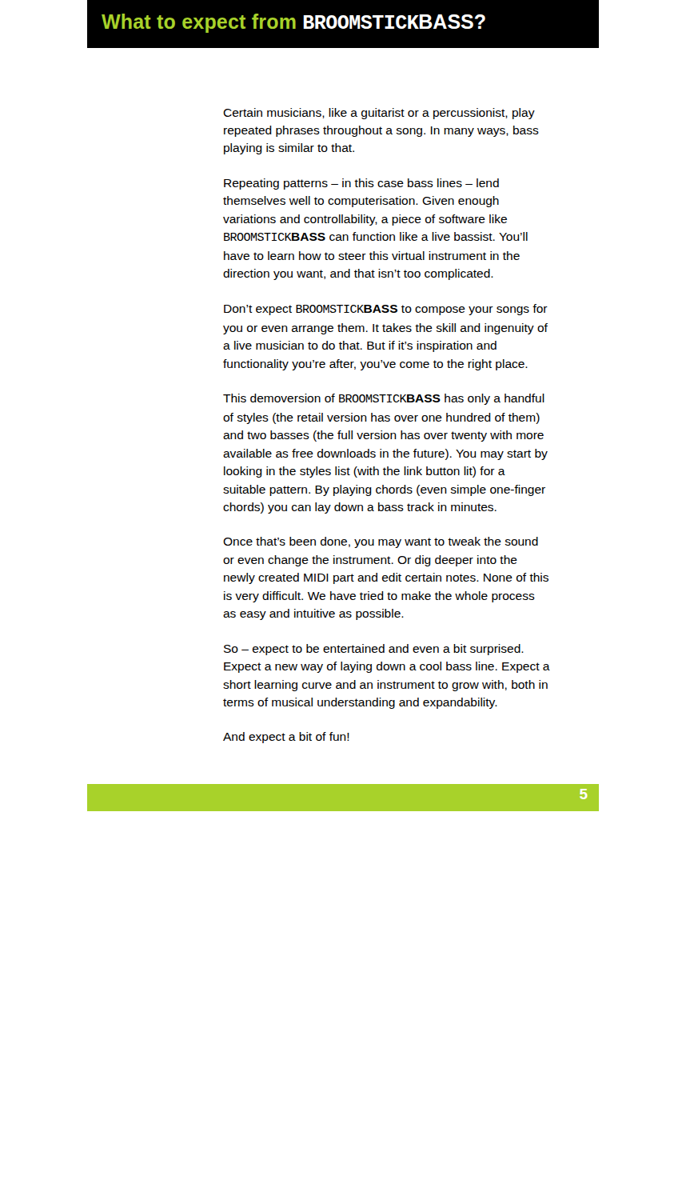What to expect from BROOMSTICKBASS?
Certain musicians, like a guitarist or a percussionist, play repeated phrases throughout a song. In many ways, bass playing is similar to that.
Repeating patterns – in this case bass lines – lend themselves well to computerisation. Given enough variations and controllability, a piece of software like BROOMSTICKBASS can function like a live bassist. You’ll have to learn how to steer this virtual instrument in the direction you want, and that isn’t too complicated.
Don’t expect BROOMSTICKBASS to compose your songs for you or even arrange them. It takes the skill and ingenuity of a live musician to do that. But if it’s inspiration and functionality you’re after, you’ve come to the right place.
This demoversion of BROOMSTICKBASS has only a handful of styles (the retail version has over one hundred of them) and two basses (the full version has over twenty with more available as free downloads in the future). You may start by looking in the styles list (with the link button lit) for a suitable pattern. By playing chords (even simple one-finger chords) you can lay down a bass track in minutes.
Once that’s been done, you may want to tweak the sound or even change the instrument. Or dig deeper into the newly created MIDI part and edit certain notes. None of this is very difficult. We have tried to make the whole process as easy and intuitive as possible.
So – expect to be entertained and even a bit surprised. Expect a new way of laying down a cool bass line. Expect a short learning curve and an instrument to grow with, both in terms of musical understanding and expandability.
And expect a bit of fun!
5